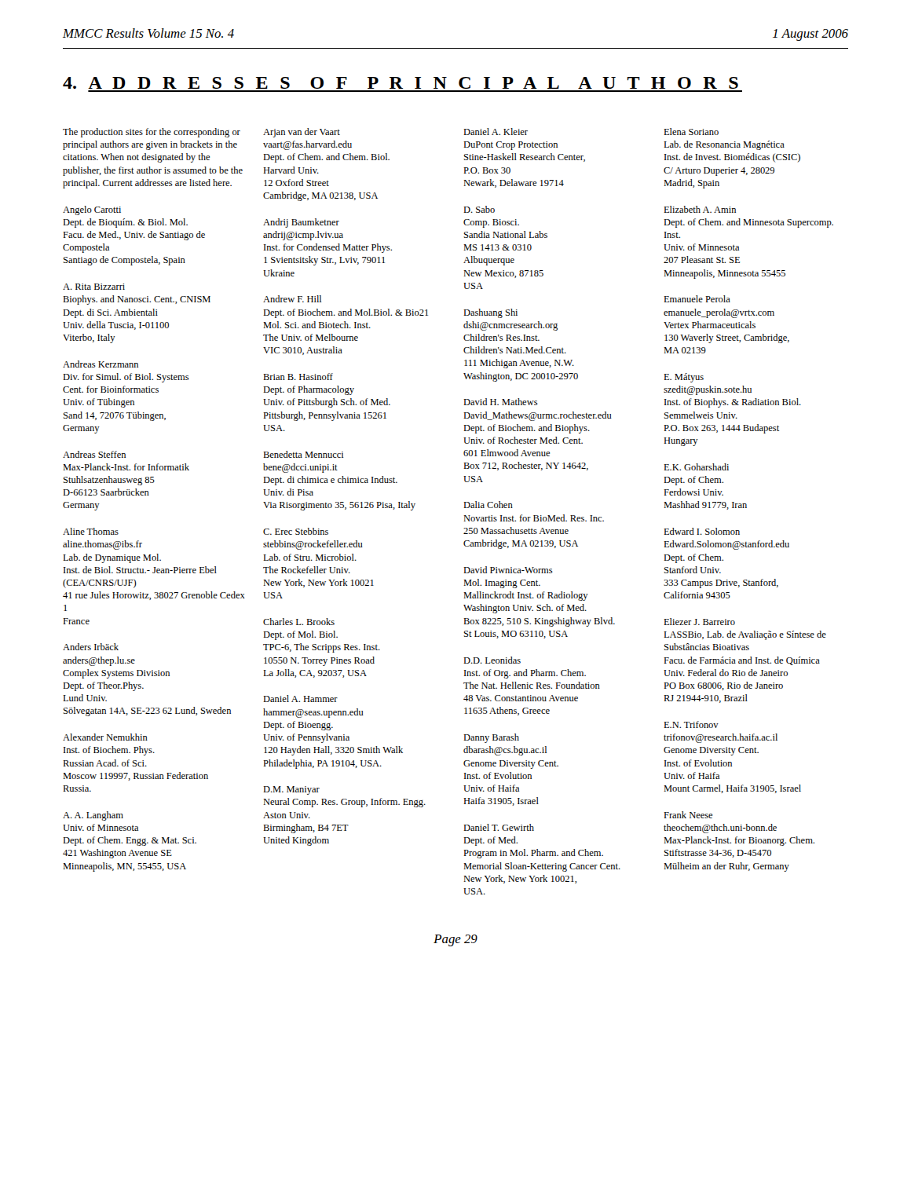MMCC Results Volume 15 No. 4 1 August 2006
4. A D D R E S S E S O F P R I N C I P A L A U T H O R S
The production sites for the corresponding or principal authors are given in brackets in the citations. When not designated by the publisher, the first author is assumed to be the principal. Current addresses are listed here.
Angelo Carotti Dept. de Bioquím. & Biol. Mol.
Facu. de Med., Univ. de Santiago de Compostela
Santiago de Compostela, Spain
A. Rita Bizzarri Biophys. and Nanosci. Cent., CNISM
Dept. di Sci. Ambientali
Univ. della Tuscia, I-01100
Viterbo, Italy
Andreas Kerzmann Div. for Simul. of Biol. Systems
Cent. for Bioinformatics
Univ. of Tübingen
Sand 14, 72076 Tübingen,
Germany
Andreas Steffen Max-Planck-Inst. for Informatik
Stuhlsatzenhausweg 85
D-66123 Saarbrücken
Germany
Aline Thomas aline.thomas@ibs.fr
Lab. de Dynamique Mol.
Inst. de Biol. Structu.- Jean-Pierre Ebel (CEA/CNRS/UJF)
41 rue Jules Horowitz, 38027 Grenoble Cedex 1
France
Anders Irbäck anders@thep.lu.se
Complex Systems Division
Dept. of Theor.Phys.
Lund Univ.
Sölvegatan 14A, SE-223 62 Lund, Sweden
Alexander Nemukhin Inst. of Biochem. Phys.
Russian Acad. of Sci.
Moscow 119997, Russian Federation
Russia.
A. A. Langham Univ. of Minnesota
Dept. of Chem. Engg. & Mat. Sci.
421 Washington Avenue SE
Minneapolis, MN, 55455, USA
Arjan van der Vaart vaart@fas.harvard.edu
Dept. of Chem. and Chem. Biol.
Harvard Univ.
12 Oxford Street
Cambridge, MA 02138, USA
Andrij Baumketner andrij@icmp.lviv.ua
Inst. for Condensed Matter Phys.
1 Svientsitsky Str., Lviv, 79011
Ukraine
Andrew F. Hill Dept. of Biochem. and Mol.Biol. & Bio21 Mol. Sci. and Biotech. Inst.
The Univ. of Melbourne
VIC 3010, Australia
Brian B. Hasinoff Dept. of Pharmacology
Univ. of Pittsburgh Sch. of Med.
Pittsburgh, Pennsylvania 15261
USA.
Benedetta Mennucci bene@dcci.unipi.it
Dept. di chimica e chimica Indust.
Univ. di Pisa
Via Risorgimento 35, 56126 Pisa, Italy
C. Erec Stebbins stebbins@rockefeller.edu
Lab. of Stru. Microbiol.
The Rockefeller Univ.
New York, New York 10021
USA
Charles L. Brooks Dept. of Mol. Biol.
TPC-6, The Scripps Res. Inst.
10550 N. Torrey Pines Road
La Jolla, CA, 92037, USA
Daniel A. Hammer hammer@seas.upenn.edu
Dept. of Bioengg.
Univ. of Pennsylvania
120 Hayden Hall, 3320 Smith Walk
Philadelphia, PA 19104, USA.
D.M. Maniyar Neural Comp. Res. Group, Inform. Engg.
Aston Univ.
Birmingham, B4 7ET
United Kingdom
Daniel A. Kleier DuPont Crop Protection
Stine-Haskell Research Center,
P.O. Box 30
Newark, Delaware 19714
D. Sabo Comp. Biosci.
Sandia National Labs
MS 1413 & 0310
Albuquerque
New Mexico, 87185
USA
Dashuang Shi dshi@cnmcresearch.org
Children's Res.Inst.
Children's Nati.Med.Cent.
111 Michigan Avenue, N.W.
Washington, DC 20010-2970
David H. Mathews David_Mathews@urmc.rochester.edu
Dept. of Biochem. and Biophys.
Univ. of Rochester Med. Cent.
601 Elmwood Avenue
Box 712, Rochester, NY 14642,
USA
Dalia Cohen Novartis Inst. for BioMed. Res. Inc.
250 Massachusetts Avenue
Cambridge, MA 02139, USA
David Piwnica-Worms Mol. Imaging Cent.
Mallinckrodt Inst. of Radiology
Washington Univ. Sch. of Med.
Box 8225, 510 S. Kingshighway Blvd.
St Louis, MO 63110, USA
D.D. Leonidas Inst. of Org. and Pharm. Chem.
The Nat. Hellenic Res. Foundation
48 Vas. Constantinou Avenue
11635 Athens, Greece
Danny Barash dbarash@cs.bgu.ac.il
Genome Diversity Cent.
Inst. of Evolution
Univ. of Haifa
Haifa 31905, Israel
Daniel T. Gewirth Dept. of Med.
Program in Mol. Pharm. and Chem.
Memorial Sloan-Kettering Cancer Cent.
New York, New York 10021,
USA.
Elena Soriano Lab. de Resonancia Magnética
Inst. de Invest. Biomédicas (CSIC)
C/ Arturo Duperier 4, 28029
Madrid, Spain
Elizabeth A. Amin Dept. of Chem. and Minnesota Supercomp. Inst.
Univ. of Minnesota
207 Pleasant St. SE
Minneapolis, Minnesota 55455
Emanuele Perola emanuele_perola@vrtx.com
Vertex Pharmaceuticals
130 Waverly Street, Cambridge,
MA 02139
E. Mátyus szedit@puskin.sote.hu
Inst. of Biophys. & Radiation Biol.
Semmelweis Univ.
P.O. Box 263, 1444 Budapest
Hungary
E.K. Goharshadi Dept. of Chem.
Ferdowsi Univ.
Mashhad 91779, Iran
Edward I. Solomon Edward.Solomon@stanford.edu
Dept. of Chem.
Stanford Univ.
333 Campus Drive, Stanford,
California 94305
Eliezer J. Barreiro LASSBio, Lab. de Avaliação e Síntese de Substâncias Bioativas
Facu. de Farmácia and Inst. de Química
Univ. Federal do Rio de Janeiro
PO Box 68006, Rio de Janeiro
RJ 21944-910, Brazil
E.N. Trifonov trifonov@research.haifa.ac.il
Genome Diversity Cent.
Inst. of Evolution
Univ. of Haifa
Mount Carmel, Haifa 31905, Israel
Frank Neese theochem@thch.uni-bonn.de
Max-Planck-Inst. for Bioanorg. Chem.
Stiftstrasse 34-36, D-45470
Mülheim an der Ruhr, Germany
Page 29